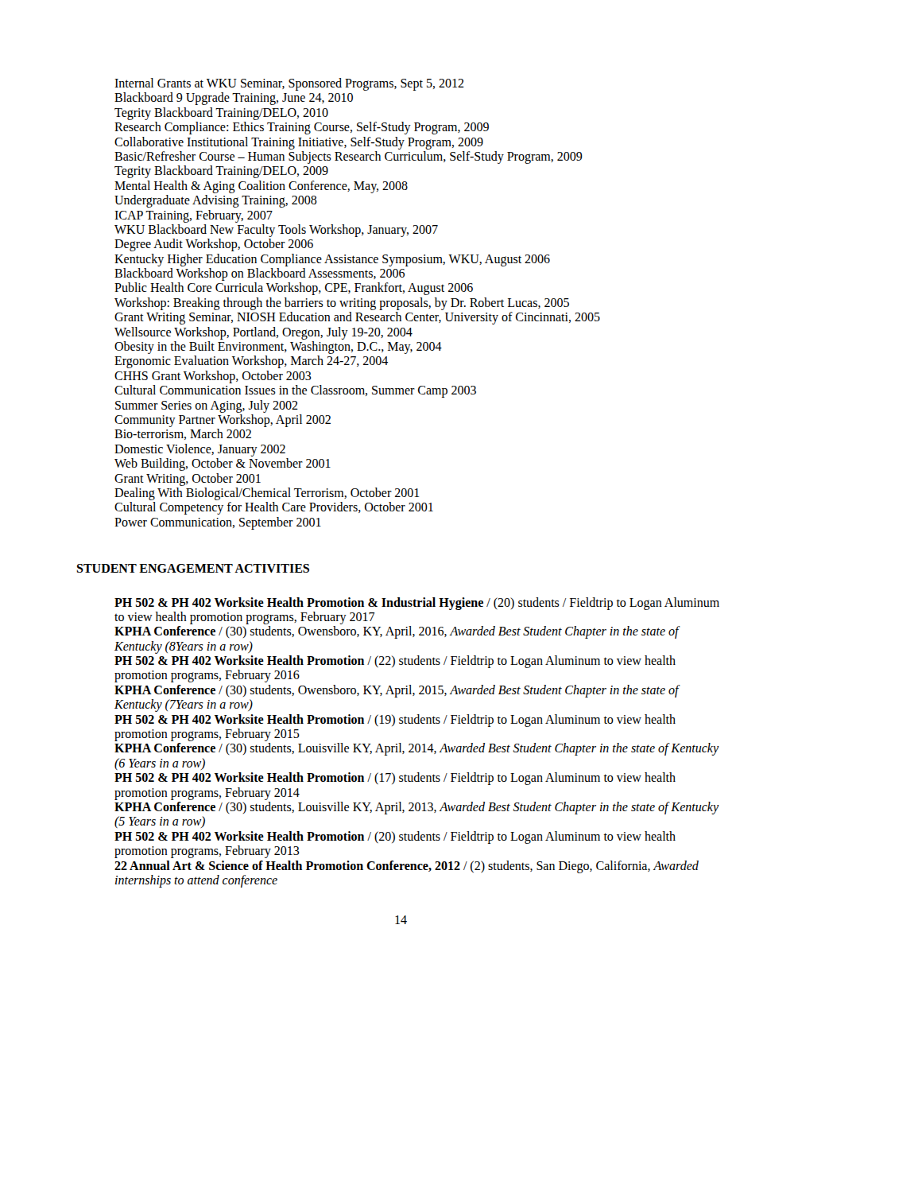Internal Grants at WKU Seminar, Sponsored Programs, Sept 5, 2012
Blackboard 9 Upgrade Training, June 24, 2010
Tegrity Blackboard Training/DELO, 2010
Research Compliance: Ethics Training Course, Self-Study Program, 2009
Collaborative Institutional Training Initiative, Self-Study Program, 2009
Basic/Refresher Course – Human Subjects Research Curriculum, Self-Study Program, 2009
Tegrity Blackboard Training/DELO, 2009
Mental Health & Aging Coalition Conference, May, 2008
Undergraduate Advising Training, 2008
ICAP Training, February, 2007
WKU Blackboard New Faculty Tools Workshop, January, 2007
Degree Audit Workshop, October 2006
Kentucky Higher Education Compliance Assistance Symposium, WKU, August 2006
Blackboard Workshop on Blackboard Assessments, 2006
Public Health Core Curricula Workshop, CPE, Frankfort, August 2006
Workshop: Breaking through the barriers to writing proposals, by Dr. Robert Lucas, 2005
Grant Writing Seminar, NIOSH Education and Research Center, University of Cincinnati, 2005
Wellsource Workshop, Portland, Oregon, July 19-20, 2004
Obesity in the Built Environment, Washington, D.C., May, 2004
Ergonomic Evaluation Workshop, March 24-27, 2004
CHHS Grant Workshop, October 2003
Cultural Communication Issues in the Classroom, Summer Camp 2003
Summer Series on Aging, July 2002
Community Partner Workshop, April 2002
Bio-terrorism, March 2002
Domestic Violence, January 2002
Web Building, October & November 2001
Grant Writing, October 2001
Dealing With Biological/Chemical Terrorism, October 2001
Cultural Competency for Health Care Providers, October 2001
Power Communication, September 2001
STUDENT ENGAGEMENT ACTIVITIES
PH 502 & PH 402 Worksite Health Promotion & Industrial Hygiene / (20) students / Fieldtrip to Logan Aluminum to view health promotion programs, February 2017
KPHA Conference / (30) students, Owensboro, KY, April, 2016, Awarded Best Student Chapter in the state of Kentucky (8Years in a row)
PH 502 & PH 402 Worksite Health Promotion / (22) students / Fieldtrip to Logan Aluminum to view health promotion programs, February 2016
KPHA Conference / (30) students, Owensboro, KY, April, 2015, Awarded Best Student Chapter in the state of Kentucky (7Years in a row)
PH 502 & PH 402 Worksite Health Promotion / (19) students / Fieldtrip to Logan Aluminum to view health promotion programs, February 2015
KPHA Conference / (30) students, Louisville KY, April, 2014, Awarded Best Student Chapter in the state of Kentucky (6 Years in a row)
PH 502 & PH 402 Worksite Health Promotion / (17) students / Fieldtrip to Logan Aluminum to view health promotion programs, February 2014
KPHA Conference / (30) students, Louisville KY, April, 2013, Awarded Best Student Chapter in the state of Kentucky (5 Years in a row)
PH 502 & PH 402 Worksite Health Promotion / (20) students / Fieldtrip to Logan Aluminum to view health promotion programs, February 2013
22 Annual Art & Science of Health Promotion Conference, 2012 / (2) students, San Diego, California, Awarded internships to attend conference
14